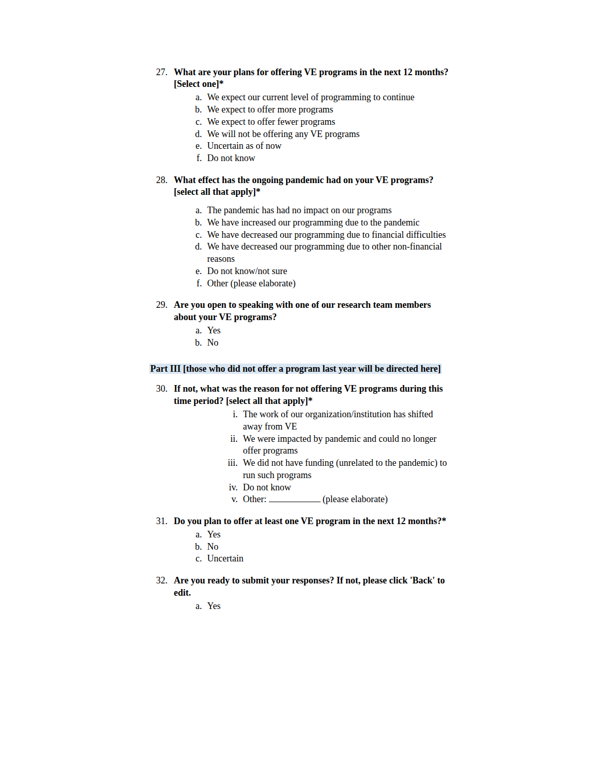What are your plans for offering VE programs in the next 12 months? [Select one]*
We expect our current level of programming to continue
We expect to offer more programs
We expect to offer fewer programs
We will not be offering any VE programs
Uncertain as of now
Do not know
What effect has the ongoing pandemic had on your VE programs? [select all that apply]*
The pandemic has had no impact on our programs
We have increased our programming due to the pandemic
We have decreased our programming due to financial difficulties
We have decreased our programming due to other non-financial reasons
Do not know/not sure
Other (please elaborate)
Are you open to speaking with one of our research team members about your VE programs?
Yes
No
Part III [those who did not offer a program last year will be directed here]
If not, what was the reason for not offering VE programs during this time period? [select all that apply]*
The work of our organization/institution has shifted away from VE
We were impacted by pandemic and could no longer offer programs
We did not have funding (unrelated to the pandemic) to run such programs
Do not know
Other: (please elaborate)
Do you plan to offer at least one VE program in the next 12 months?*
Yes
No
Uncertain
Are you ready to submit your responses? If not, please click 'Back' to edit.
Yes